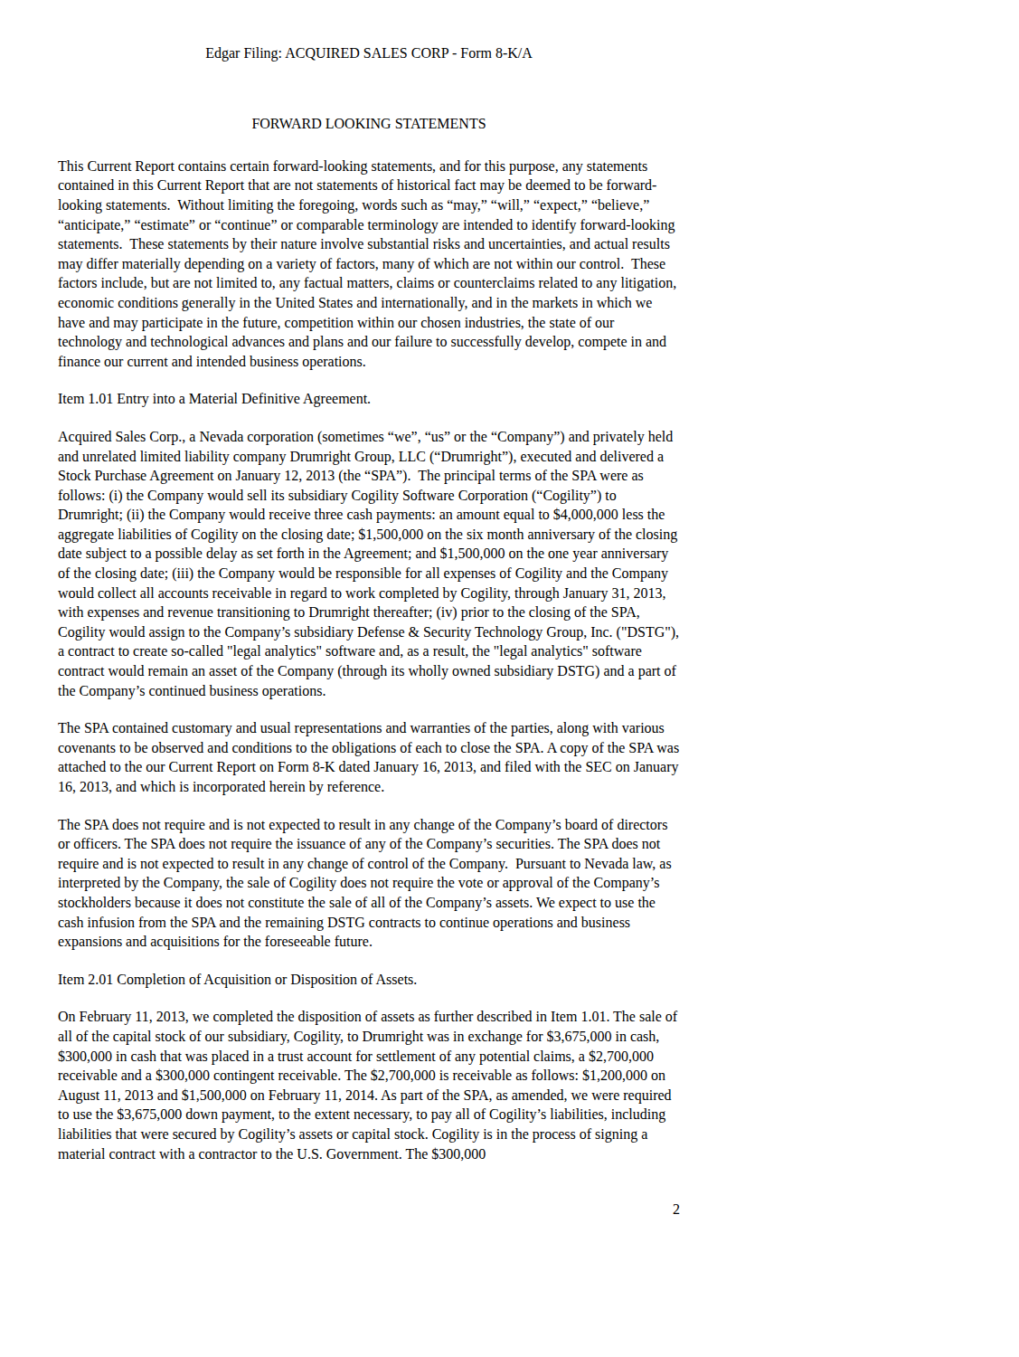Edgar Filing: ACQUIRED SALES CORP - Form 8-K/A
FORWARD LOOKING STATEMENTS
This Current Report contains certain forward-looking statements, and for this purpose, any statements contained in this Current Report that are not statements of historical fact may be deemed to be forward-looking statements. Without limiting the foregoing, words such as “may,” “will,” “expect,” “believe,” “anticipate,” “estimate” or “continue” or comparable terminology are intended to identify forward-looking statements. These statements by their nature involve substantial risks and uncertainties, and actual results may differ materially depending on a variety of factors, many of which are not within our control. These factors include, but are not limited to, any factual matters, claims or counterclaims related to any litigation, economic conditions generally in the United States and internationally, and in the markets in which we have and may participate in the future, competition within our chosen industries, the state of our technology and technological advances and plans and our failure to successfully develop, compete in and finance our current and intended business operations.
Item 1.01 Entry into a Material Definitive Agreement.
Acquired Sales Corp., a Nevada corporation (sometimes “we”, “us” or the “Company”) and privately held and unrelated limited liability company Drumright Group, LLC (“Drumright”), executed and delivered a Stock Purchase Agreement on January 12, 2013 (the “SPA”). The principal terms of the SPA were as follows: (i) the Company would sell its subsidiary Cogility Software Corporation (“Cogility”) to Drumright; (ii) the Company would receive three cash payments: an amount equal to $4,000,000 less the aggregate liabilities of Cogility on the closing date; $1,500,000 on the six month anniversary of the closing date subject to a possible delay as set forth in the Agreement; and $1,500,000 on the one year anniversary of the closing date; (iii) the Company would be responsible for all expenses of Cogility and the Company would collect all accounts receivable in regard to work completed by Cogility, through January 31, 2013, with expenses and revenue transitioning to Drumright thereafter; (iv) prior to the closing of the SPA, Cogility would assign to the Company’s subsidiary Defense & Security Technology Group, Inc. ("DSTG"), a contract to create so-called "legal analytics" software and, as a result, the "legal analytics" software contract would remain an asset of the Company (through its wholly owned subsidiary DSTG) and a part of the Company’s continued business operations.
The SPA contained customary and usual representations and warranties of the parties, along with various covenants to be observed and conditions to the obligations of each to close the SPA. A copy of the SPA was attached to the our Current Report on Form 8-K dated January 16, 2013, and filed with the SEC on January 16, 2013, and which is incorporated herein by reference.
The SPA does not require and is not expected to result in any change of the Company’s board of directors or officers. The SPA does not require the issuance of any of the Company’s securities. The SPA does not require and is not expected to result in any change of control of the Company. Pursuant to Nevada law, as interpreted by the Company, the sale of Cogility does not require the vote or approval of the Company’s stockholders because it does not constitute the sale of all of the Company’s assets. We expect to use the cash infusion from the SPA and the remaining DSTG contracts to continue operations and business expansions and acquisitions for the foreseeable future.
Item 2.01 Completion of Acquisition or Disposition of Assets.
On February 11, 2013, we completed the disposition of assets as further described in Item 1.01. The sale of all of the capital stock of our subsidiary, Cogility, to Drumright was in exchange for $3,675,000 in cash, $300,000 in cash that was placed in a trust account for settlement of any potential claims, a $2,700,000 receivable and a $300,000 contingent receivable. The $2,700,000 is receivable as follows: $1,200,000 on August 11, 2013 and $1,500,000 on February 11, 2014. As part of the SPA, as amended, we were required to use the $3,675,000 down payment, to the extent necessary, to pay all of Cogility’s liabilities, including liabilities that were secured by Cogility’s assets or capital stock. Cogility is in the process of signing a material contract with a contractor to the U.S. Government. The $300,000
2